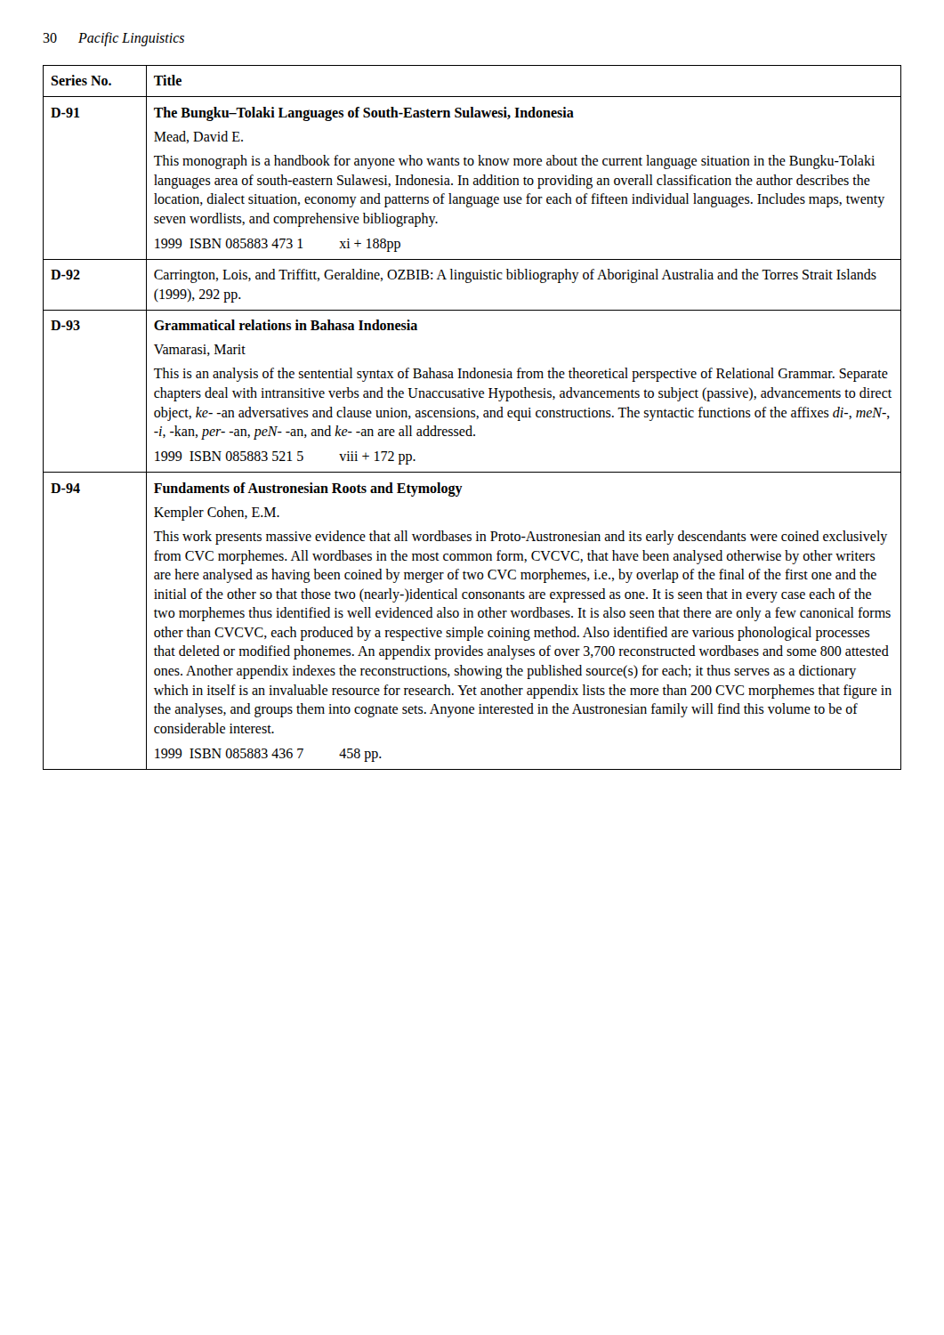30 Pacific Linguistics
| Series No. | Title |
| --- | --- |
| D-91 | The Bungku–Tolaki Languages of South-Eastern Sulawesi, Indonesia Mead, David E. This monograph is a handbook for anyone who wants to know more about the current language situation in the Bungku-Tolaki languages area of south-eastern Sulawesi, Indonesia. In addition to providing an overall classification the author describes the location, dialect situation, economy and patterns of language use for each of fifteen individual languages. Includes maps, twenty seven wordlists, and comprehensive bibliography. 1999 ISBN 085883 473 1 xi + 188pp |
| D-92 | Carrington, Lois, and Triffitt, Geraldine, OZBIB: A linguistic bibliography of Aboriginal Australia and the Torres Strait Islands (1999), 292 pp. |
| D-93 | Grammatical relations in Bahasa Indonesia Vamarasi, Marit This is an analysis of the sentential syntax of Bahasa Indonesia from the theoretical perspective of Relational Grammar. Separate chapters deal with intransitive verbs and the Unaccusative Hypothesis, advancements to subject (passive), advancements to direct object, ke- -an adversatives and clause union, ascensions, and equi constructions. The syntactic functions of the affixes di- , meN- , -i , -kan, per- -an, peN- -an, and ke- -an are all addressed. 1999 ISBN 085883 521 5 viii + 172 pp. |
| D-94 | Fundaments of Austronesian Roots and Etymology Kempler Cohen, E.M. This work presents massive evidence that all wordbases in Proto-Austronesian and its early descendants were coined exclusively from CVC morphemes. All wordbases in the most common form, CVCVC, that have been analysed otherwise by other writers are here analysed as having been coined by merger of two CVC morphemes, i.e., by overlap of the final of the first one and the initial of the other so that those two (nearly-)identical consonants are expressed as one. It is seen that in every case each of the two morphemes thus identified is well evidenced also in other wordbases. It is also seen that there are only a few canonical forms other than CVCVC, each produced by a respective simple coining method. Also identified are various phonological processes that deleted or modified phonemes. An appendix provides analyses of over 3,700 reconstructed wordbases and some 800 attested ones. Another appendix indexes the reconstructions, showing the published source(s) for each; it thus serves as a dictionary which in itself is an invaluable resource for research. Yet another appendix lists the more than 200 CVC morphemes that figure in the analyses, and groups them into cognate sets. Anyone interested in the Austronesian family will find this volume to be of considerable interest. 1999 ISBN 085883 436 7 458 pp. |